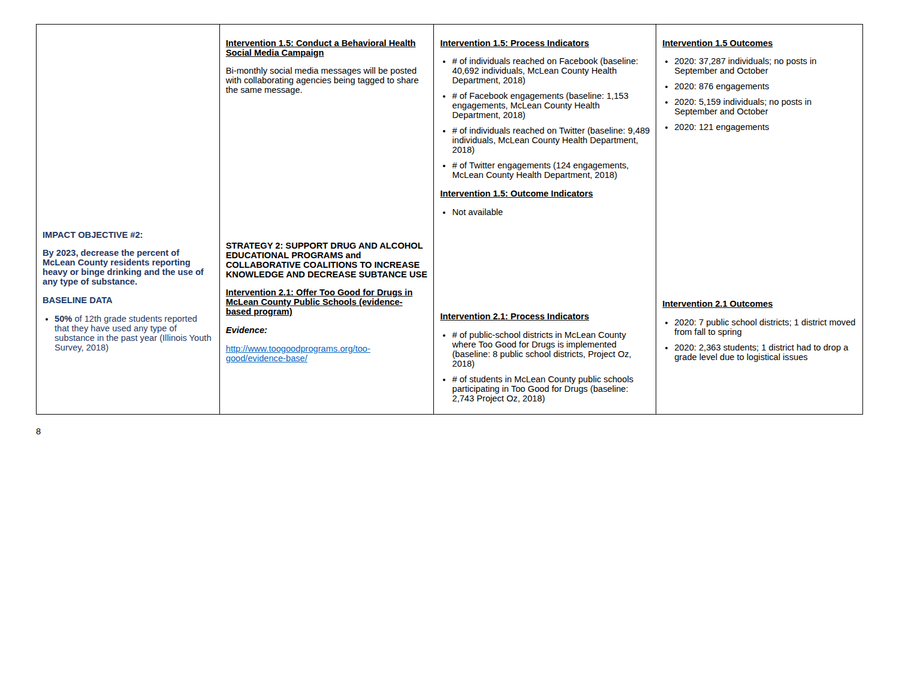| IMPACT OBJECTIVE #2: By 2023, decrease the percent of McLean County residents reporting heavy or binge drinking and the use of any type of substance. BASELINE DATA 50% of 12th grade students reported that they have used any type of substance in the past year (Illinois Youth Survey, 2018) | Intervention 1.5: Conduct a Behavioral Health Social Media Campaign Bi-monthly social media messages will be posted with collaborating agencies being tagged to share the same message. STRATEGY 2: SUPPORT DRUG AND ALCOHOL EDUCATIONAL PROGRAMS and COLLABORATIVE COALITIONS TO INCREASE KNOWLEDGE AND DECREASE SUBTANCE USE Intervention 2.1: Offer Too Good for Drugs in McLean County Public Schools (evidence-based program) Evidence: http://www.toogoodprograms.org/too-good/evidence-base/ | Intervention 1.5: Process Indicators # of individuals reached on Facebook (baseline: 40,692 individuals, McLean County Health Department, 2018) # of Facebook engagements (baseline: 1,153 engagements, McLean County Health Department, 2018) # of individuals reached on Twitter (baseline: 9,489 individuals, McLean County Health Department, 2018) # of Twitter engagements (124 engagements, McLean County Health Department, 2018) Intervention 1.5: Outcome Indicators Not available Intervention 2.1: Process Indicators # of public-school districts in McLean County where Too Good for Drugs is implemented (baseline: 8 public school districts, Project Oz, 2018) # of students in McLean County public schools participating in Too Good for Drugs (baseline: 2,743 Project Oz, 2018) | Intervention 1.5 Outcomes 2020: 37,287 individuals; no posts in September and October 2020: 876 engagements 2020: 5,159 individuals; no posts in September and October 2020: 121 engagements Intervention 2.1 Outcomes 2020: 7 public school districts; 1 district moved from fall to spring 2020: 2,363 students; 1 district had to drop a grade level due to logistical issues |
8